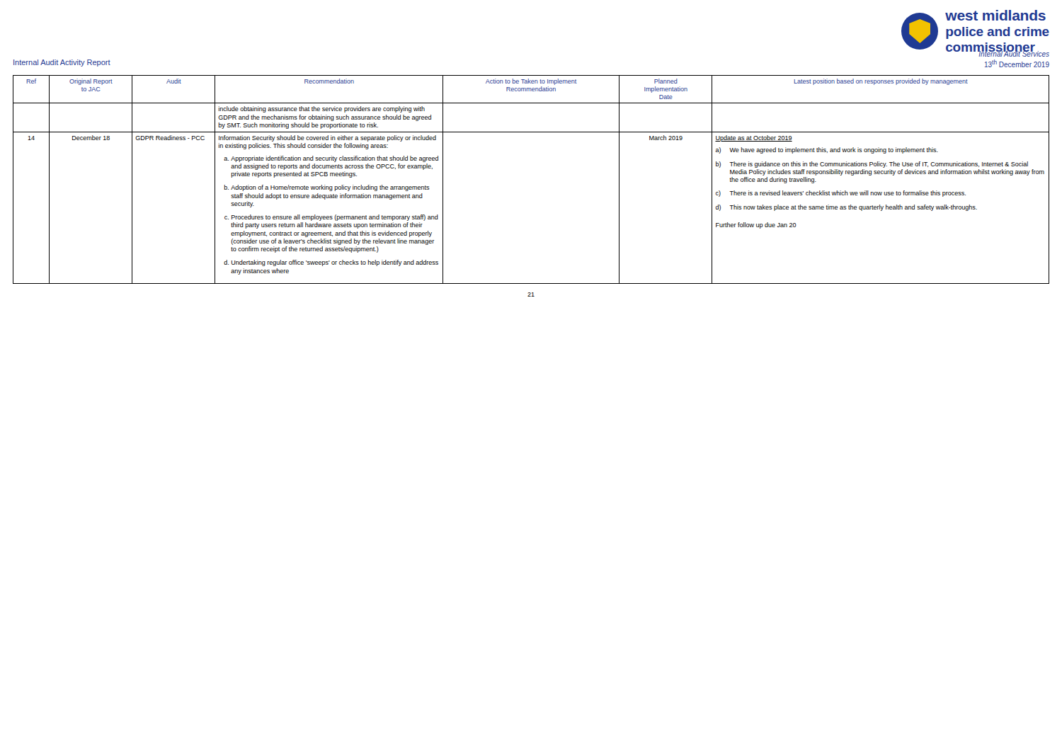west midlands
police and crime
commissioner
Internal Audit Services
13th December 2019
Internal Audit Activity Report
| Ref | Original Report to JAC | Audit | Recommendation | Action to be Taken to Implement Recommendation | Planned Implementation Date | Latest position based on responses provided by management |
| --- | --- | --- | --- | --- | --- | --- |
| | | | include obtaining assurance that the service providers are complying with GDPR and the mechanisms for obtaining such assurance should be agreed by SMT. Such monitoring should be proportionate to risk. | | | |
| 14 | December 18 | GDPR Readiness - PCC | Information Security should be covered in either a separate policy or included in existing policies. This should consider the following areas: Appropriate identification and security classification that should be agreed and assigned to reports and documents across the OPCC, for example, private reports presented at SPCB meetings. Adoption of a Home/remote working policy including the arrangements staff should adopt to ensure adequate information management and security. Procedures to ensure all employees (permanent and temporary staff) and third party users return all hardware assets upon termination of their employment, contract or agreement, and that this is evidenced properly (consider use of a leaver's checklist signed by the relevant line manager to confirm receipt of the returned assets/equipment.) Undertaking regular office 'sweeps' or checks to help identify and address any instances where | | March 2019 | Update as at October 2019 a) We have agreed to implement this, and work is ongoing to implement this. b) There is guidance on this in the Communications Policy. The Use of IT, Communications, Internet & Social Media Policy includes staff responsibility regarding security of devices and information whilst working away from the office and during travelling. c) There is a revised leavers' checklist which we will now use to formalise this process. d) This now takes place at the same time as the quarterly health and safety walk-throughs. Further follow up due Jan 20 |
21